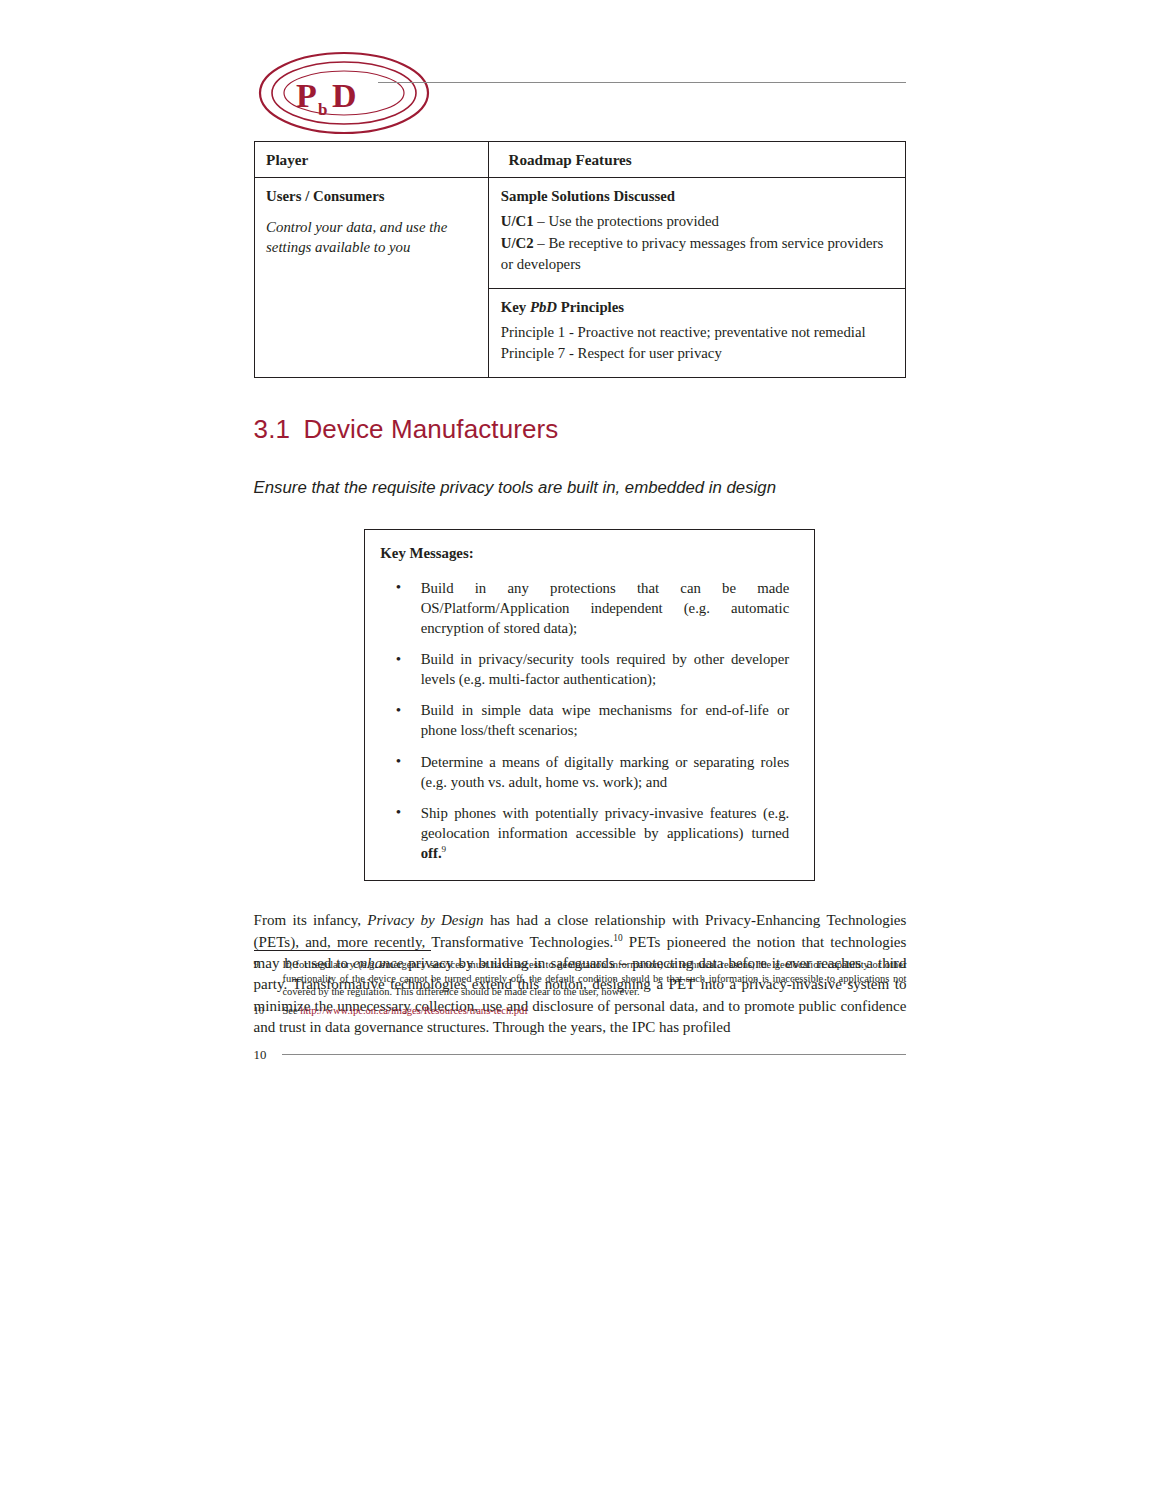P b D
| Player | Roadmap Features |
| --- | --- |
| Users / Consumers Control your data, and use the settings available to you | Sample Solutions Discussed U/C1 – Use the protections provided U/C2 – Be receptive to privacy messages from service providers or developers |
| Key PbD Principles Principle 1 - Proactive not reactive; preventative not remedial Principle 7 - Respect for user privacy |
3.1 Device Manufacturers
Ensure that the requisite privacy tools are built in, embedded in design
Key Messages:
Build in any protections that can be made OS/Platform/Application independent (e.g. automatic encryption of stored data);
Build in privacy/security tools required by other developer levels (e.g. multi-factor authentication);
Build in simple data wipe mechanisms for end-of-life or phone loss/theft scenarios;
Determine a means of digitally marking or separating roles (e.g. youth vs. adult, home vs. work); and
Ship phones with potentially privacy-invasive features (e.g. geolocation information accessible by applications) turned off.9
From its infancy, Privacy by Design has had a close relationship with Privacy-Enhancing Technologies (PETs), and, more recently, Transformative Technologies.10 PETs pioneered the notion that technologies may be used to enhance privacy by building in safeguards – protecting data before it ever reaches a third party. Transformative technologies extend this notion, designing a PET into a privacy-invasive system to minimize the unnecessary collection, use and disclosure of personal data, and to promote public confidence and trust in data governance structures. Through the years, the IPC has profiled
9
If, for regulatory (e.g. emergency services must have access to geolocation information) or technical reasons, the geolocation capability or other functionality of the device cannot be turned entirely off, the default condition should be that such information is inaccessible to applications not covered by the regulation. This difference should be made clear to the user, however.
10
See http://www.ipc.on.ca/images/Resources/trans-tech.pdf
10